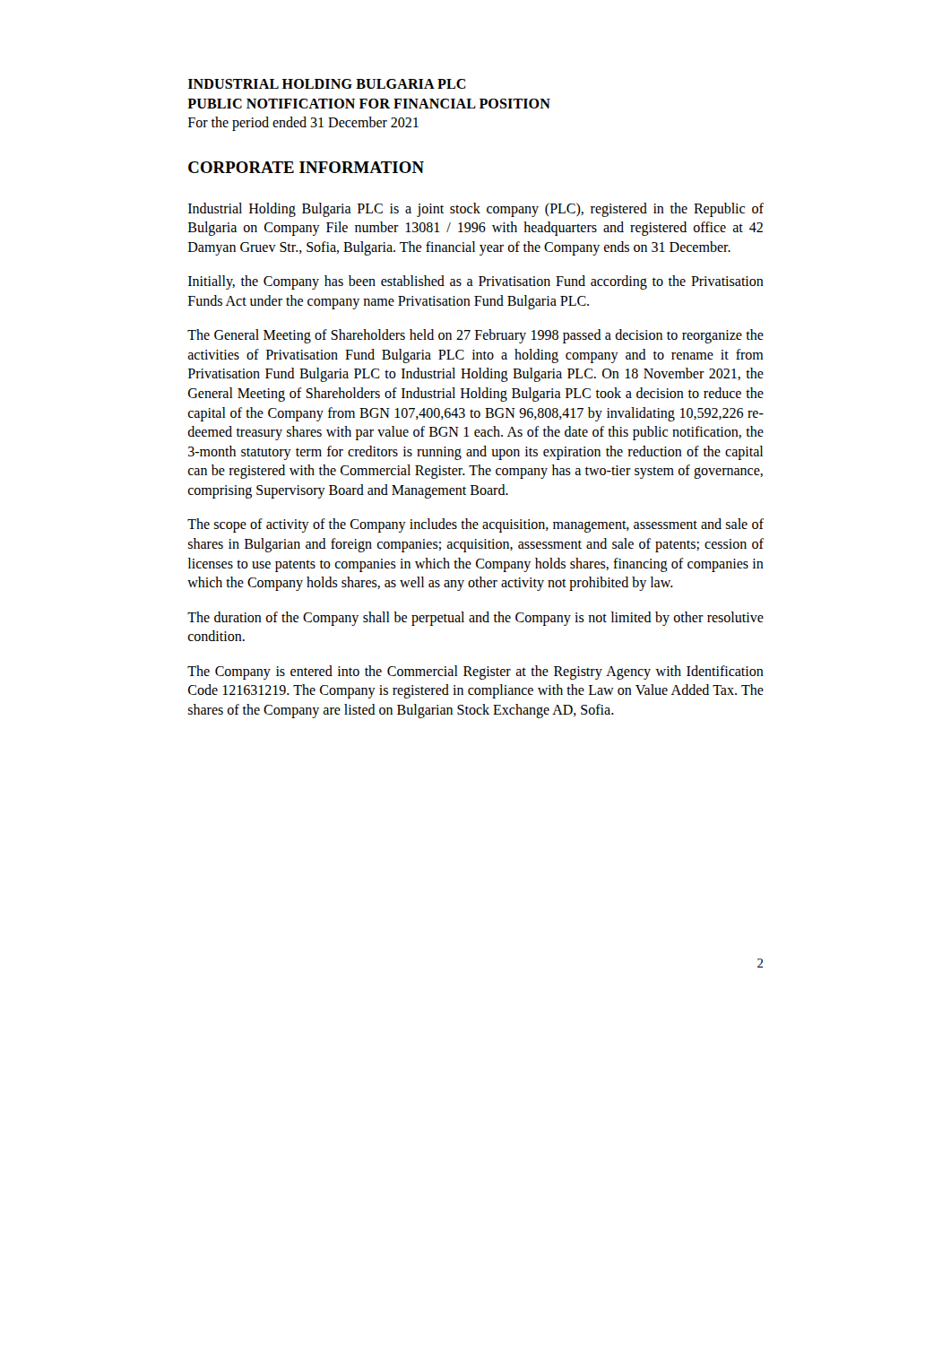Industrial Holding Bulgaria PLC
Public Notification for Financial Position
For the period ended 31 December 2021
Corporate Information
Industrial Holding Bulgaria PLC is a joint stock company (PLC), registered in the Republic of Bulgaria on Company File number 13081 / 1996 with headquarters and registered office at 42 Damyan Gruev Str., Sofia, Bulgaria. The financial year of the Company ends on 31 December.
Initially, the Company has been established as a Privatisation Fund according to the Privatisation Funds Act under the company name Privatisation Fund Bulgaria PLC.
The General Meeting of Shareholders held on 27 February 1998 passed a decision to reorganize the activities of Privatisation Fund Bulgaria PLC into a holding company and to rename it from Privatisation Fund Bulgaria PLC to Industrial Holding Bulgaria PLC. On 18 November 2021, the General Meeting of Shareholders of Industrial Holding Bulgaria PLC took a decision to reduce the capital of the Company from BGN 107,400,643 to BGN 96,808,417 by invalidating 10,592,226 redeemed treasury shares with par value of BGN 1 each. As of the date of this public notification, the 3-month statutory term for creditors is running and upon its expiration the reduction of the capital can be registered with the Commercial Register. The company has a two-tier system of governance, comprising Supervisory Board and Management Board.
The scope of activity of the Company includes the acquisition, management, assessment and sale of shares in Bulgarian and foreign companies; acquisition, assessment and sale of patents; cession of licenses to use patents to companies in which the Company holds shares, financing of companies in which the Company holds shares, as well as any other activity not prohibited by law.
The duration of the Company shall be perpetual and the Company is not limited by other resolutive condition.
The Company is entered into the Commercial Register at the Registry Agency with Identification Code 121631219. The Company is registered in compliance with the Law on Value Added Tax. The shares of the Company are listed on Bulgarian Stock Exchange AD, Sofia.
2